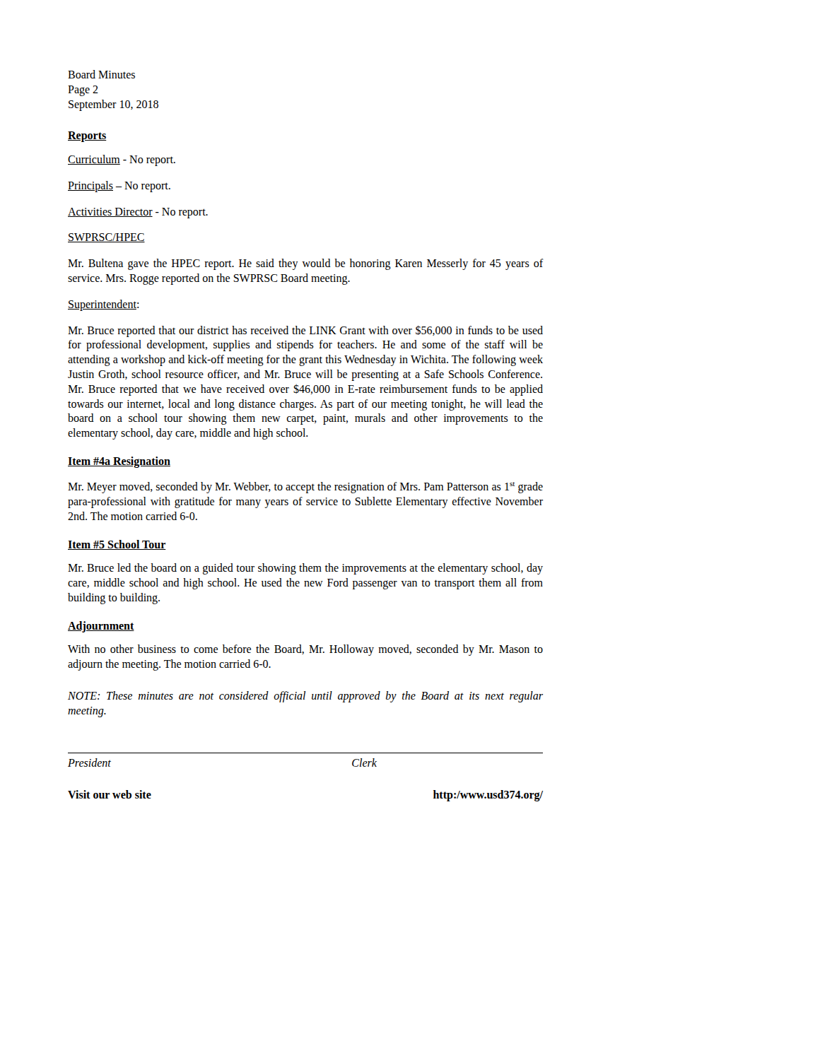Board Minutes
Page 2
September 10, 2018
Reports
Curriculum - No report.
Principals – No report.
Activities Director - No report.
SWPRSC/HPEC
Mr. Bultena gave the HPEC report. He said they would be honoring Karen Messerly for 45 years of service. Mrs. Rogge reported on the SWPRSC Board meeting.
Superintendent:
Mr. Bruce reported that our district has received the LINK Grant with over $56,000 in funds to be used for professional development, supplies and stipends for teachers. He and some of the staff will be attending a workshop and kick-off meeting for the grant this Wednesday in Wichita. The following week Justin Groth, school resource officer, and Mr. Bruce will be presenting at a Safe Schools Conference. Mr. Bruce reported that we have received over $46,000 in E-rate reimbursement funds to be applied towards our internet, local and long distance charges. As part of our meeting tonight, he will lead the board on a school tour showing them new carpet, paint, murals and other improvements to the elementary school, day care, middle and high school.
Item #4a Resignation
Mr. Meyer moved, seconded by Mr. Webber, to accept the resignation of Mrs. Pam Patterson as 1st grade para-professional with gratitude for many years of service to Sublette Elementary effective November 2nd. The motion carried 6-0.
Item #5 School Tour
Mr. Bruce led the board on a guided tour showing them the improvements at the elementary school, day care, middle school and high school. He used the new Ford passenger van to transport them all from building to building.
Adjournment
With no other business to come before the Board, Mr. Holloway moved, seconded by Mr. Mason to adjourn the meeting. The motion carried 6-0.
NOTE: These minutes are not considered official until approved by the Board at its next regular meeting.
President Clerk
Visit our web site http:/www.usd374.org/